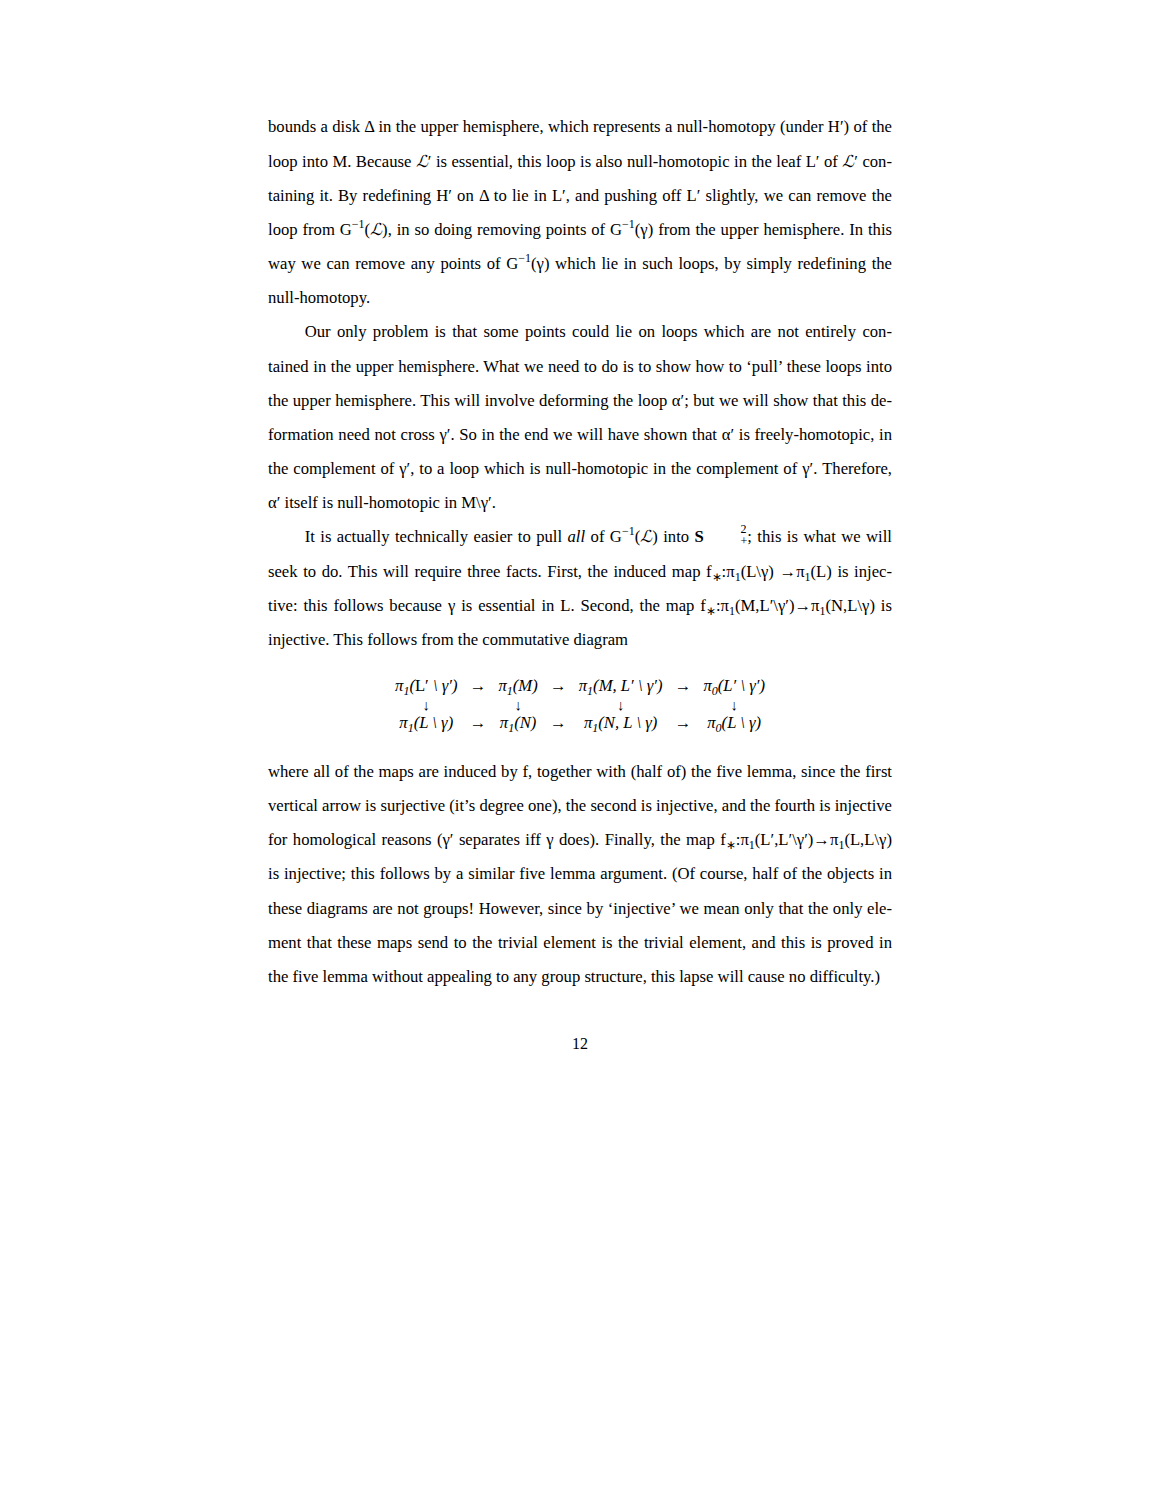bounds a disk Δ in the upper hemisphere, which represents a null-homotopy (under H′) of the loop into M. Because ℒ′ is essential, this loop is also null-homotopic in the leaf L′ of ℒ′ containing it. By redefining H′ on Δ to lie in L′, and pushing off L′ slightly, we can remove the loop from G−1(ℒ), in so doing removing points of G−1(γ) from the upper hemisphere. In this way we can remove any points of G−1(γ) which lie in such loops, by simply redefining the null-homotopy.
Our only problem is that some points could lie on loops which are not entirely contained in the upper hemisphere. What we need to do is to show how to ‘pull’ these loops into the upper hemisphere. This will involve deforming the loop α′; but we will show that this deformation need not cross γ′. So in the end we will have shown that α′ is freely-homotopic, in the complement of γ′, to a loop which is null-homotopic in the complement of γ′. Therefore, α′ itself is null-homotopic in M\γ′.
It is actually technically easier to pull all of G−1(ℒ) into S 2+; this is what we will seek to do. This will require three facts. First, the induced map f∗:π1(L\γ) →π1(L) is injective: this follows because γ is essential in L. Second, the map f∗:π1(M,L′\γ′)→π1(N,L\γ) is injective. This follows from the commutative diagram
| π 1 ( L′ \ γ′) | → | π 1 (M) | → | π 1 (M, L′ \ γ′) | → | π 0 (L′ \ γ′) |
| ↓ | | ↓ | | ↓ | | ↓ |
| π 1 (L \ γ) | → | π 1 (N) | → | π 1 (N, L \ γ) | → | π 0 (L \ γ) |
where all of the maps are induced by f, together with (half of) the five lemma, since the first vertical arrow is surjective (it’s degree one), the second is injective, and the fourth is injective for homological reasons (γ′ separates iff γ does). Finally, the map f∗:π1(L′,L′\γ′)→π1(L,L\γ) is injective; this follows by a similar five lemma argument. (Of course, half of the objects in these diagrams are not groups! However, since by ‘injective’ we mean only that the only element that these maps send to the trivial element is the trivial element, and this is proved in the five lemma without appealing to any group structure, this lapse will cause no difficulty.)
12